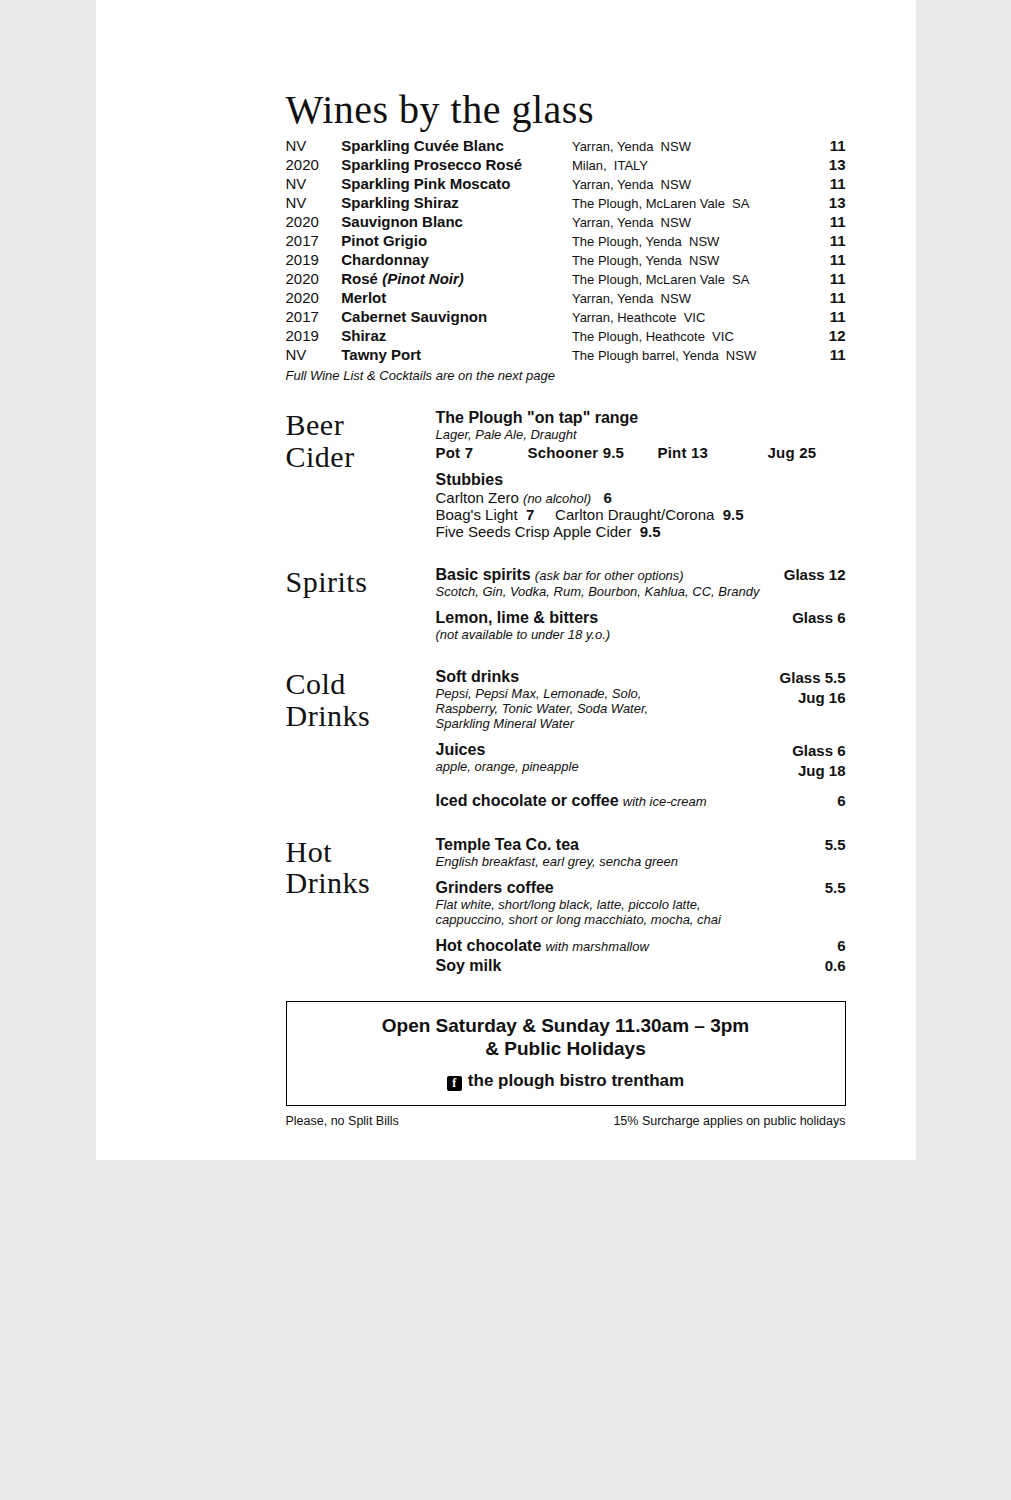Wines by the glass
| NV | Sparkling Cuvée Blanc | Yarran, Yenda NSW | 11 |
| 2020 | Sparkling Prosecco Rosé | Milan, ITALY | 13 |
| NV | Sparkling Pink Moscato | Yarran, Yenda NSW | 11 |
| NV | Sparkling Shiraz | The Plough, McLaren Vale SA | 13 |
| 2020 | Sauvignon Blanc | Yarran, Yenda NSW | 11 |
| 2017 | Pinot Grigio | The Plough, Yenda NSW | 11 |
| 2019 | Chardonnay | The Plough, Yenda NSW | 11 |
| 2020 | Rosé (Pinot Noir) | The Plough, McLaren Vale SA | 11 |
| 2020 | Merlot | Yarran, Yenda NSW | 11 |
| 2017 | Cabernet Sauvignon | Yarran, Heathcote VIC | 11 |
| 2019 | Shiraz | The Plough, Heathcote VIC | 12 |
| NV | Tawny Port | The Plough barrel, Yenda NSW | 11 |
Full Wine List & Cocktails are on the next page
Beer
Cider
The Plough "on tap" range
Lager, Pale Ale, Draught
Pot 7 Schooner 9.5 Pint 13 Jug 25
Stubbies
Carlton Zero (no alcohol) 6
Boag's Light 7 Carlton Draught/Corona 9.5
Five Seeds Crisp Apple Cider 9.5
Spirits
Basic spirits (ask bar for other options)
Glass 12
Scotch, Gin, Vodka, Rum, Bourbon, Kahlua, CC, Brandy
Lemon, lime & bitters
Glass 6
(not available to under 18 y.o.)
Cold
Drinks
Soft drinks
Pepsi, Pepsi Max, Lemonade, Solo,
Raspberry, Tonic Water, Soda Water,
Sparkling Mineral Water
Glass 5.5
Jug 16
Juices
apple, orange, pineapple
Glass 6
Jug 18
Iced chocolate or coffee with ice-cream
6
Hot
Drinks
Temple Tea Co. tea
5.5
English breakfast, earl grey, sencha green
Grinders coffee
5.5
Flat white, short/long black, latte, piccolo latte,
cappuccino, short or long macchiato, mocha, chai
Hot chocolate with marshmallow
6
Soy milk
0.6
Open Saturday & Sunday 11.30am – 3pm
& Public Holidays
fthe plough bistro trentham
Please, no Split Bills
15% Surcharge applies on public holidays